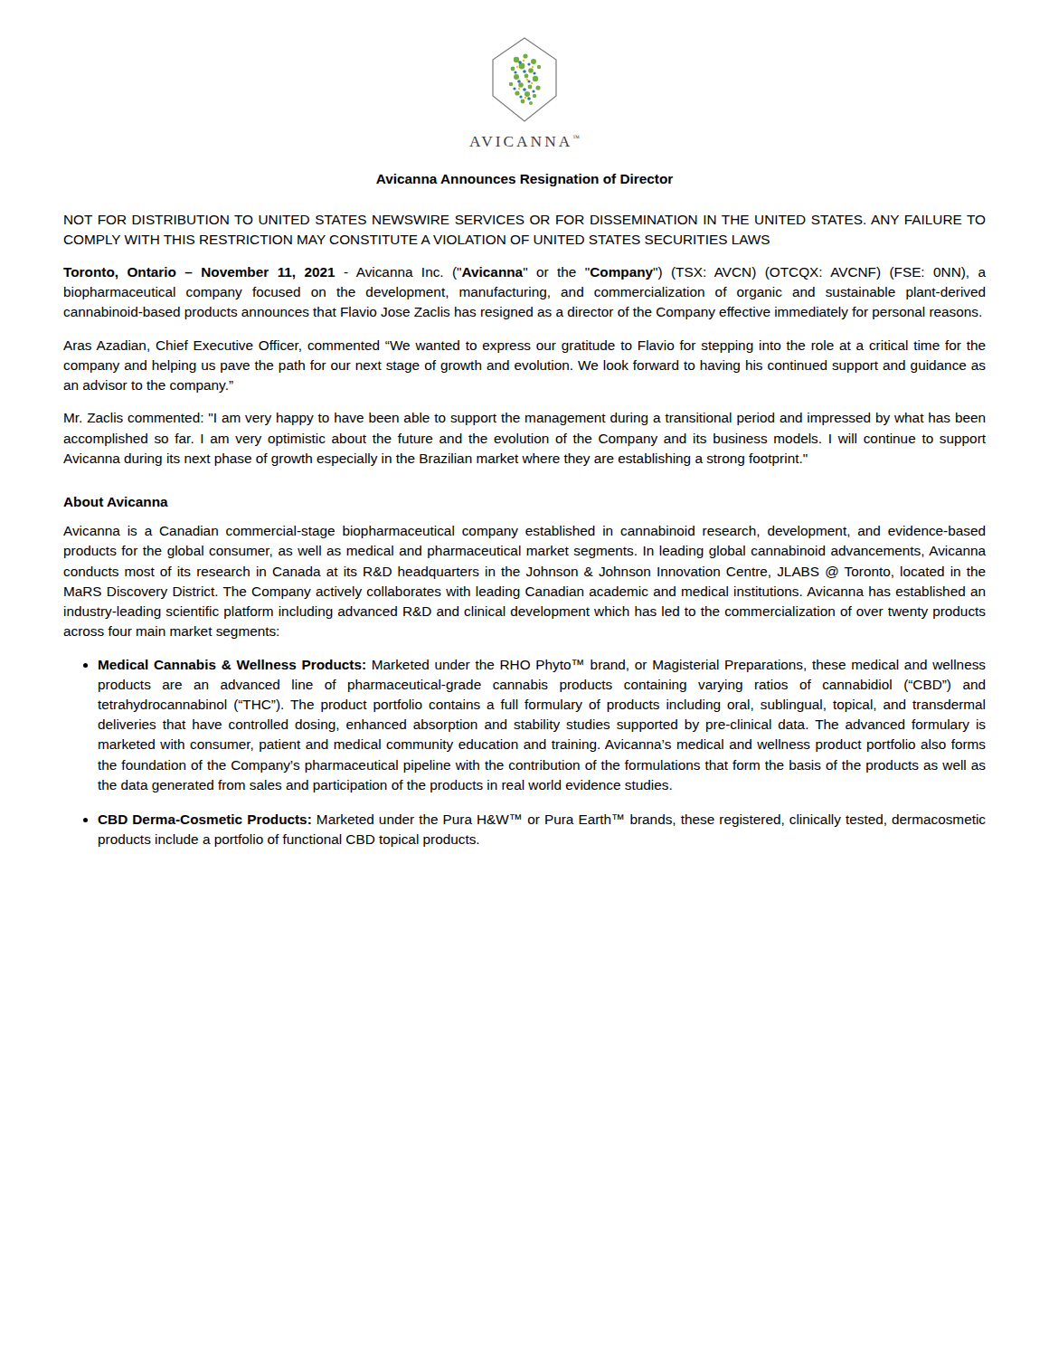AVICANNA™
Avicanna Announces Resignation of Director
NOT FOR DISTRIBUTION TO UNITED STATES NEWSWIRE SERVICES OR FOR DISSEMINATION IN THE UNITED STATES. ANY FAILURE TO COMPLY WITH THIS RESTRICTION MAY CONSTITUTE A VIOLATION OF UNITED STATES SECURITIES LAWS
Toronto, Ontario – November 11, 2021 - Avicanna Inc. ("Avicanna" or the "Company") (TSX: AVCN) (OTCQX: AVCNF) (FSE: 0NN), a biopharmaceutical company focused on the development, manufacturing, and commercialization of organic and sustainable plant-derived cannabinoid-based products announces that Flavio Jose Zaclis has resigned as a director of the Company effective immediately for personal reasons.
Aras Azadian, Chief Executive Officer, commented “We wanted to express our gratitude to Flavio for stepping into the role at a critical time for the company and helping us pave the path for our next stage of growth and evolution. We look forward to having his continued support and guidance as an advisor to the company.”
Mr. Zaclis commented: "I am very happy to have been able to support the management during a transitional period and impressed by what has been accomplished so far. I am very optimistic about the future and the evolution of the Company and its business models. I will continue to support Avicanna during its next phase of growth especially in the Brazilian market where they are establishing a strong footprint."
About Avicanna
Avicanna is a Canadian commercial-stage biopharmaceutical company established in cannabinoid research, development, and evidence-based products for the global consumer, as well as medical and pharmaceutical market segments. In leading global cannabinoid advancements, Avicanna conducts most of its research in Canada at its R&D headquarters in the Johnson & Johnson Innovation Centre, JLABS @ Toronto, located in the MaRS Discovery District. The Company actively collaborates with leading Canadian academic and medical institutions. Avicanna has established an industry-leading scientific platform including advanced R&D and clinical development which has led to the commercialization of over twenty products across four main market segments:
Medical Cannabis & Wellness Products: Marketed under the RHO Phyto™ brand, or Magisterial Preparations, these medical and wellness products are an advanced line of pharmaceutical-grade cannabis products containing varying ratios of cannabidiol (“CBD”) and tetrahydrocannabinol (“THC”). The product portfolio contains a full formulary of products including oral, sublingual, topical, and transdermal deliveries that have controlled dosing, enhanced absorption and stability studies supported by pre-clinical data. The advanced formulary is marketed with consumer, patient and medical community education and training. Avicanna’s medical and wellness product portfolio also forms the foundation of the Company’s pharmaceutical pipeline with the contribution of the formulations that form the basis of the products as well as the data generated from sales and participation of the products in real world evidence studies.
CBD Derma-Cosmetic Products: Marketed under the Pura H&W™ or Pura Earth™ brands, these registered, clinically tested, dermacosmetic products include a portfolio of functional CBD topical products.